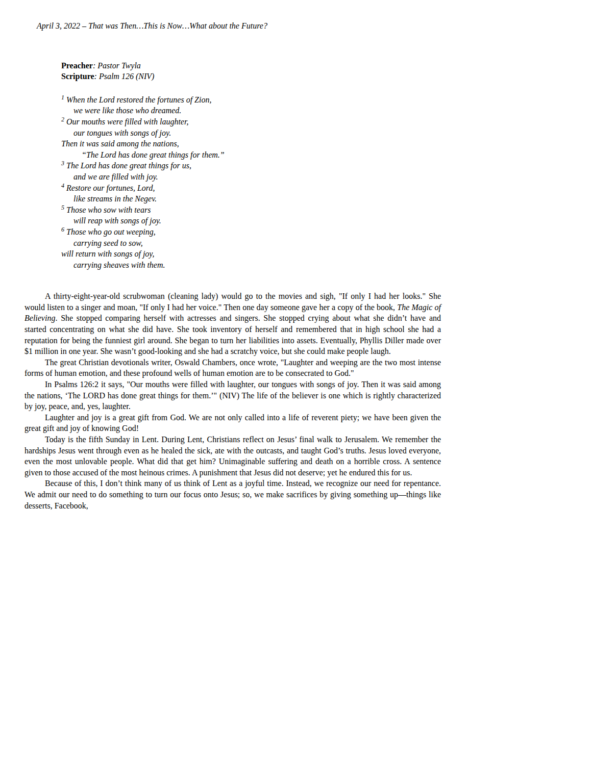April 3, 2022 – That was Then…This is Now…What about the Future?
Preacher: Pastor Twyla
Scripture: Psalm 126 (NIV)
1 When the Lord restored the fortunes of Zion,
we were like those who dreamed.
2 Our mouths were filled with laughter,
our tongues with songs of joy.
Then it was said among the nations,
“The Lord has done great things for them.”
3 The Lord has done great things for us,
and we are filled with joy.
4 Restore our fortunes, Lord,
like streams in the Negev.
5 Those who sow with tears
will reap with songs of joy.
6 Those who go out weeping,
carrying seed to sow,
will return with songs of joy,
carrying sheaves with them.
A thirty-eight-year-old scrubwoman (cleaning lady) would go to the movies and sigh, "If only I had her looks." She would listen to a singer and moan, "If only I had her voice." Then one day someone gave her a copy of the book, The Magic of Believing. She stopped comparing herself with actresses and singers. She stopped crying about what she didn’t have and started concentrating on what she did have. She took inventory of herself and remembered that in high school she had a reputation for being the funniest girl around. She began to turn her liabilities into assets. Eventually, Phyllis Diller made over $1 million in one year. She wasn’t good-looking and she had a scratchy voice, but she could make people laugh.
The great Christian devotionals writer, Oswald Chambers, once wrote, "Laughter and weeping are the two most intense forms of human emotion, and these profound wells of human emotion are to be consecrated to God."
In Psalms 126:2 it says, "Our mouths were filled with laughter, our tongues with songs of joy. Then it was said among the nations, ‘The LORD has done great things for them.’" (NIV) The life of the believer is one which is rightly characterized by joy, peace, and, yes, laughter.
Laughter and joy is a great gift from God. We are not only called into a life of reverent piety; we have been given the great gift and joy of knowing God!
Today is the fifth Sunday in Lent. During Lent, Christians reflect on Jesus’ final walk to Jerusalem. We remember the hardships Jesus went through even as he healed the sick, ate with the outcasts, and taught God’s truths. Jesus loved everyone, even the most unlovable people. What did that get him? Unimaginable suffering and death on a horrible cross. A sentence given to those accused of the most heinous crimes. A punishment that Jesus did not deserve; yet he endured this for us.
Because of this, I don’t think many of us think of Lent as a joyful time. Instead, we recognize our need for repentance. We admit our need to do something to turn our focus onto Jesus; so, we make sacrifices by giving something up—things like desserts, Facebook,